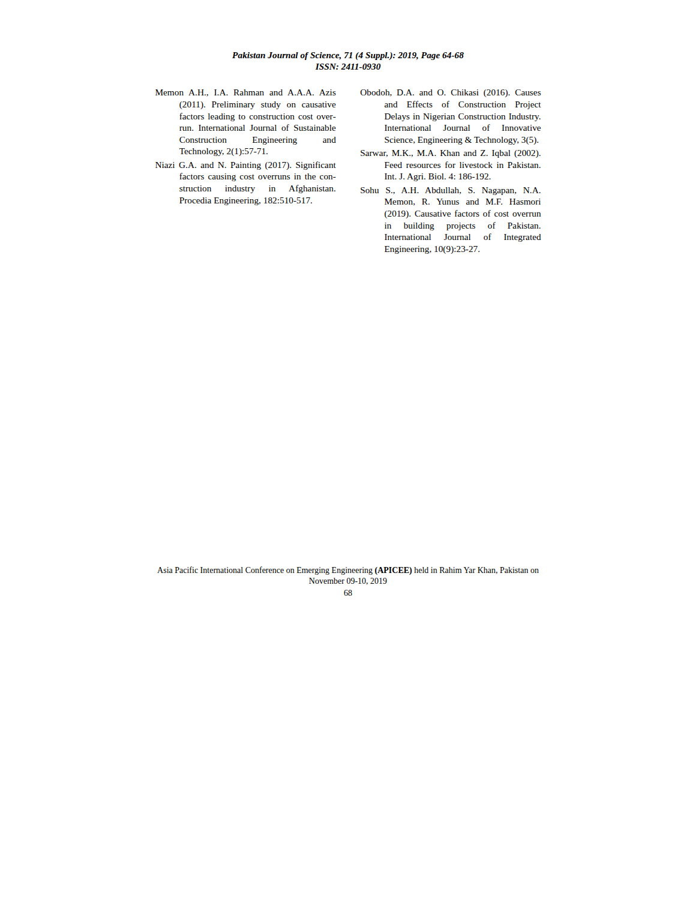Pakistan Journal of Science, 71 (4 Suppl.): 2019, Page 64-68
ISSN: 2411-0930
Memon A.H., I.A. Rahman and A.A.A. Azis (2011). Preliminary study on causative factors leading to construction cost overrun. International Journal of Sustainable Construction Engineering and Technology, 2(1):57-71.
Niazi G.A. and N. Painting (2017). Significant factors causing cost overruns in the construction industry in Afghanistan. Procedia Engineering, 182:510-517.
Obodoh, D.A. and O. Chikasi (2016). Causes and Effects of Construction Project Delays in Nigerian Construction Industry. International Journal of Innovative Science, Engineering & Technology, 3(5).
Sarwar, M.K., M.A. Khan and Z. Iqbal (2002). Feed resources for livestock in Pakistan. Int. J. Agri. Biol. 4: 186-192.
Sohu S., A.H. Abdullah, S. Nagapan, N.A. Memon, R. Yunus and M.F. Hasmori (2019). Causative factors of cost overrun in building projects of Pakistan. International Journal of Integrated Engineering, 10(9):23-27.
Asia Pacific International Conference on Emerging Engineering (APICEE) held in Rahim Yar Khan, Pakistan on November 09-10, 2019
68